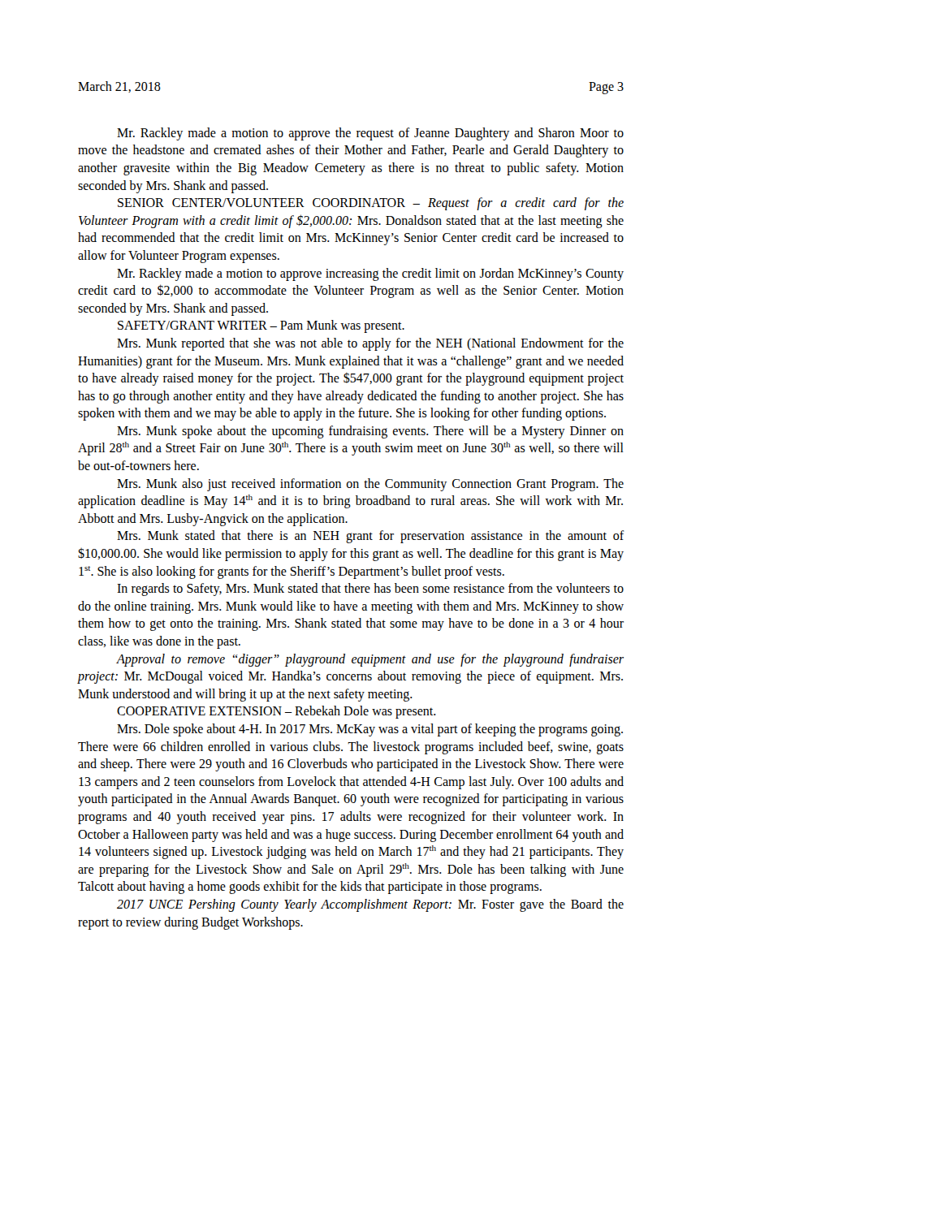March 21, 2018
Page 3
Mr. Rackley made a motion to approve the request of Jeanne Daughtery and Sharon Moor to move the headstone and cremated ashes of their Mother and Father, Pearle and Gerald Daughtery to another gravesite within the Big Meadow Cemetery as there is no threat to public safety. Motion seconded by Mrs. Shank and passed.
SENIOR CENTER/VOLUNTEER COORDINATOR – Request for a credit card for the Volunteer Program with a credit limit of $2,000.00: Mrs. Donaldson stated that at the last meeting she had recommended that the credit limit on Mrs. McKinney’s Senior Center credit card be increased to allow for Volunteer Program expenses.
Mr. Rackley made a motion to approve increasing the credit limit on Jordan McKinney’s County credit card to $2,000 to accommodate the Volunteer Program as well as the Senior Center. Motion seconded by Mrs. Shank and passed.
SAFETY/GRANT WRITER – Pam Munk was present.
Mrs. Munk reported that she was not able to apply for the NEH (National Endowment for the Humanities) grant for the Museum. Mrs. Munk explained that it was a “challenge” grant and we needed to have already raised money for the project. The $547,000 grant for the playground equipment project has to go through another entity and they have already dedicated the funding to another project. She has spoken with them and we may be able to apply in the future. She is looking for other funding options.
Mrs. Munk spoke about the upcoming fundraising events. There will be a Mystery Dinner on April 28th and a Street Fair on June 30th. There is a youth swim meet on June 30th as well, so there will be out-of-towners here.
Mrs. Munk also just received information on the Community Connection Grant Program. The application deadline is May 14th and it is to bring broadband to rural areas. She will work with Mr. Abbott and Mrs. Lusby-Angvick on the application.
Mrs. Munk stated that there is an NEH grant for preservation assistance in the amount of $10,000.00. She would like permission to apply for this grant as well. The deadline for this grant is May 1st. She is also looking for grants for the Sheriff’s Department’s bullet proof vests.
In regards to Safety, Mrs. Munk stated that there has been some resistance from the volunteers to do the online training. Mrs. Munk would like to have a meeting with them and Mrs. McKinney to show them how to get onto the training. Mrs. Shank stated that some may have to be done in a 3 or 4 hour class, like was done in the past.
Approval to remove “digger” playground equipment and use for the playground fundraiser project: Mr. McDougal voiced Mr. Handka’s concerns about removing the piece of equipment. Mrs. Munk understood and will bring it up at the next safety meeting.
COOPERATIVE EXTENSION – Rebekah Dole was present.
Mrs. Dole spoke about 4-H. In 2017 Mrs. McKay was a vital part of keeping the programs going. There were 66 children enrolled in various clubs. The livestock programs included beef, swine, goats and sheep. There were 29 youth and 16 Cloverbuds who participated in the Livestock Show. There were 13 campers and 2 teen counselors from Lovelock that attended 4-H Camp last July. Over 100 adults and youth participated in the Annual Awards Banquet. 60 youth were recognized for participating in various programs and 40 youth received year pins. 17 adults were recognized for their volunteer work. In October a Halloween party was held and was a huge success. During December enrollment 64 youth and 14 volunteers signed up. Livestock judging was held on March 17th and they had 21 participants. They are preparing for the Livestock Show and Sale on April 29th. Mrs. Dole has been talking with June Talcott about having a home goods exhibit for the kids that participate in those programs.
2017 UNCE Pershing County Yearly Accomplishment Report: Mr. Foster gave the Board the report to review during Budget Workshops.